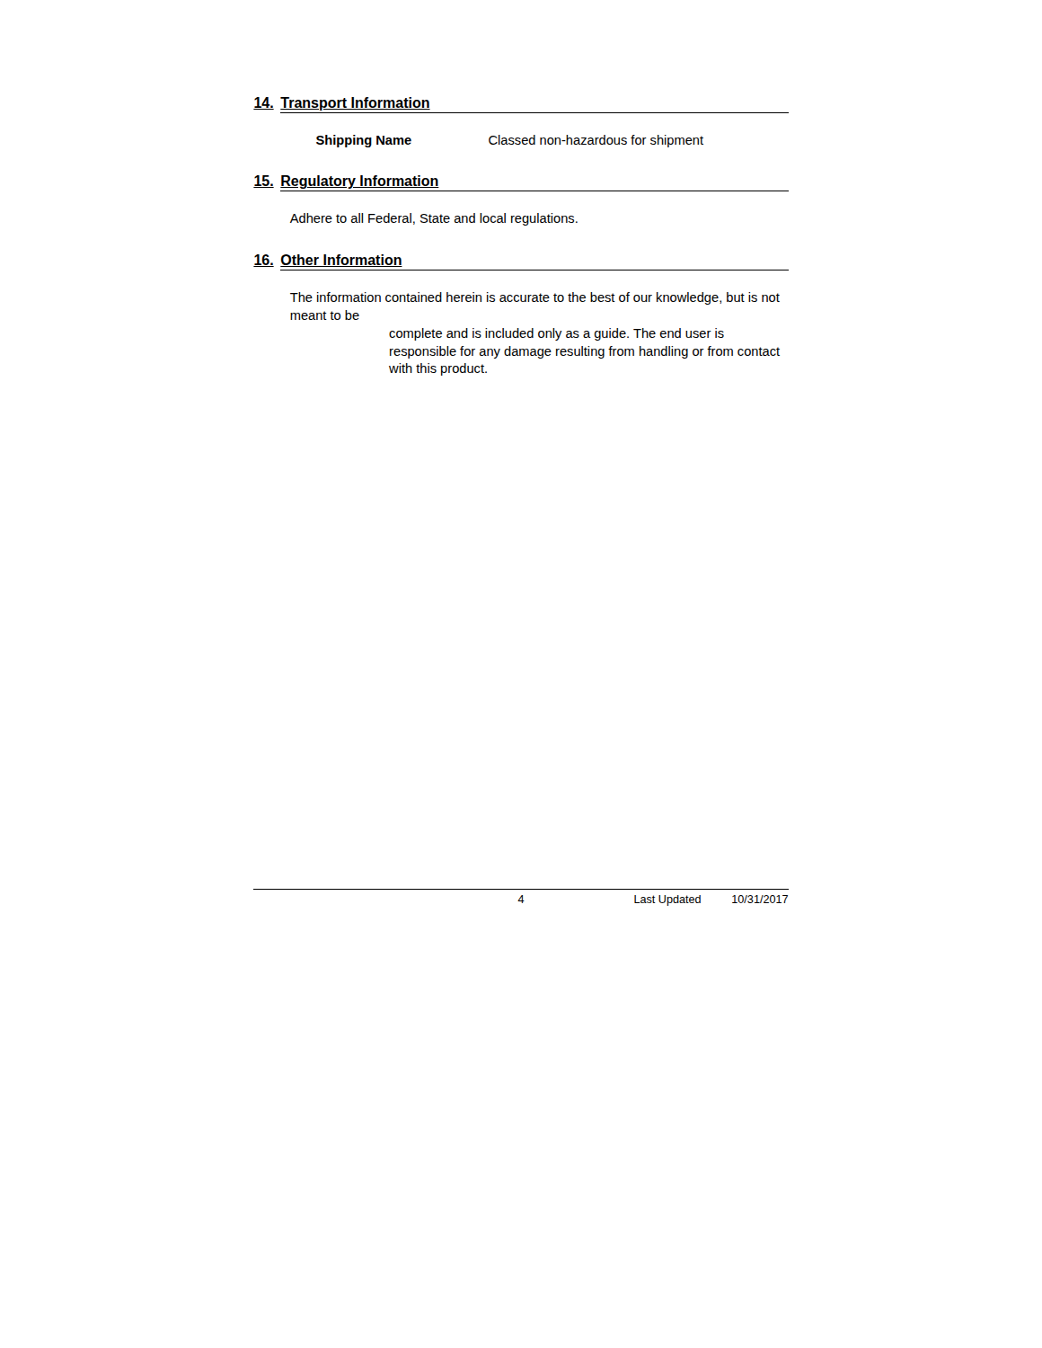14. Transport Information
Shipping Name
Classed non-hazardous for shipment
15. Regulatory Information
Adhere to all Federal, State and local regulations.
16. Other Information
The information contained herein is accurate to the best of our knowledge, but is not meant to be complete and is included only as a guide. The end user is responsible for any damage resulting from handling or from contact with this product.
4 Last Updated 10/31/2017